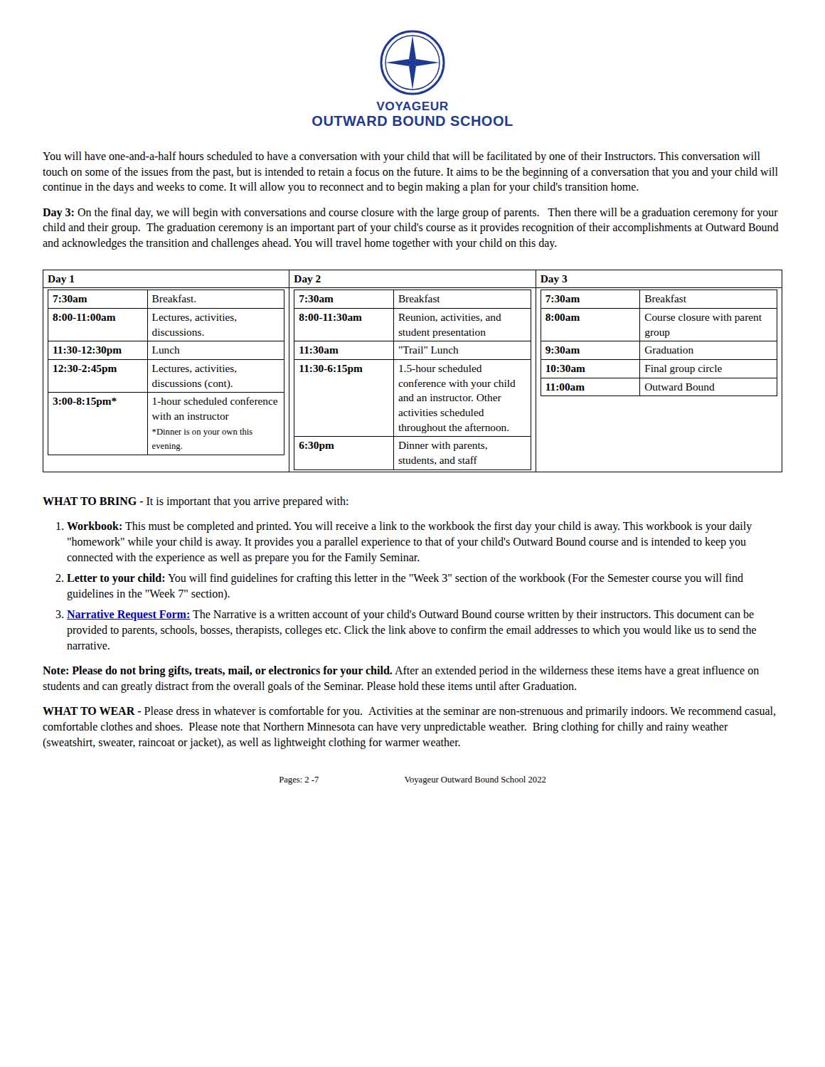VOYAGEUR
OUTWARD BOUND SCHOOL
You will have one-and-a-half hours scheduled to have a conversation with your child that will be facilitated by one of their Instructors. This conversation will touch on some of the issues from the past, but is intended to retain a focus on the future. It aims to be the beginning of a conversation that you and your child will continue in the days and weeks to come. It will allow you to reconnect and to begin making a plan for your child's transition home.
Day 3: On the final day, we will begin with conversations and course closure with the large group of parents. Then there will be a graduation ceremony for your child and their group. The graduation ceremony is an important part of your child's course as it provides recognition of their accomplishments at Outward Bound and acknowledges the transition and challenges ahead. You will travel home together with your child on this day.
| Day 1 | Day 2 | Day 3 |
| --- | --- | --- |
| / 7:30am / Breakfast. / / 8:00-11:00am / Lectures, activities, discussions. / / 11:30-12:30pm / Lunch / / 12:30-2:45pm / Lectures, activities, discussions (cont). / / 3:00-8:15pm* / 1-hour scheduled conference with an instructor *Dinner is on your own this evening. / | / 7:30am / Breakfast / / 8:00-11:30am / Reunion, activities, and student presentation / / 11:30am / "Trail" Lunch / / 11:30-6:15pm / 1.5-hour scheduled conference with your child and an instructor. Other activities scheduled throughout the afternoon. / / 6:30pm / Dinner with parents, students, and staff / | / 7:30am / Breakfast / / 8:00am / Course closure with parent group / / 9:30am / Graduation / / 10:30am / Final group circle / / 11:00am / Outward Bound / |
WHAT TO BRING - It is important that you arrive prepared with:
Workbook: This must be completed and printed. You will receive a link to the workbook the first day your child is away. This workbook is your daily "homework" while your child is away. It provides you a parallel experience to that of your child's Outward Bound course and is intended to keep you connected with the experience as well as prepare you for the Family Seminar.
Letter to your child: You will find guidelines for crafting this letter in the "Week 3" section of the workbook (For the Semester course you will find guidelines in the "Week 7" section).
Narrative Request Form: The Narrative is a written account of your child's Outward Bound course written by their instructors. This document can be provided to parents, schools, bosses, therapists, colleges etc. Click the link above to confirm the email addresses to which you would like us to send the narrative.
Note: Please do not bring gifts, treats, mail, or electronics for your child. After an extended period in the wilderness these items have a great influence on students and can greatly distract from the overall goals of the Seminar. Please hold these items until after Graduation.
WHAT TO WEAR - Please dress in whatever is comfortable for you. Activities at the seminar are non-strenuous and primarily indoors. We recommend casual, comfortable clothes and shoes. Please note that Northern Minnesota can have very unpredictable weather. Bring clothing for chilly and rainy weather (sweatshirt, sweater, raincoat or jacket), as well as lightweight clothing for warmer weather.
Pages: 2 -7 Voyageur Outward Bound School 2022